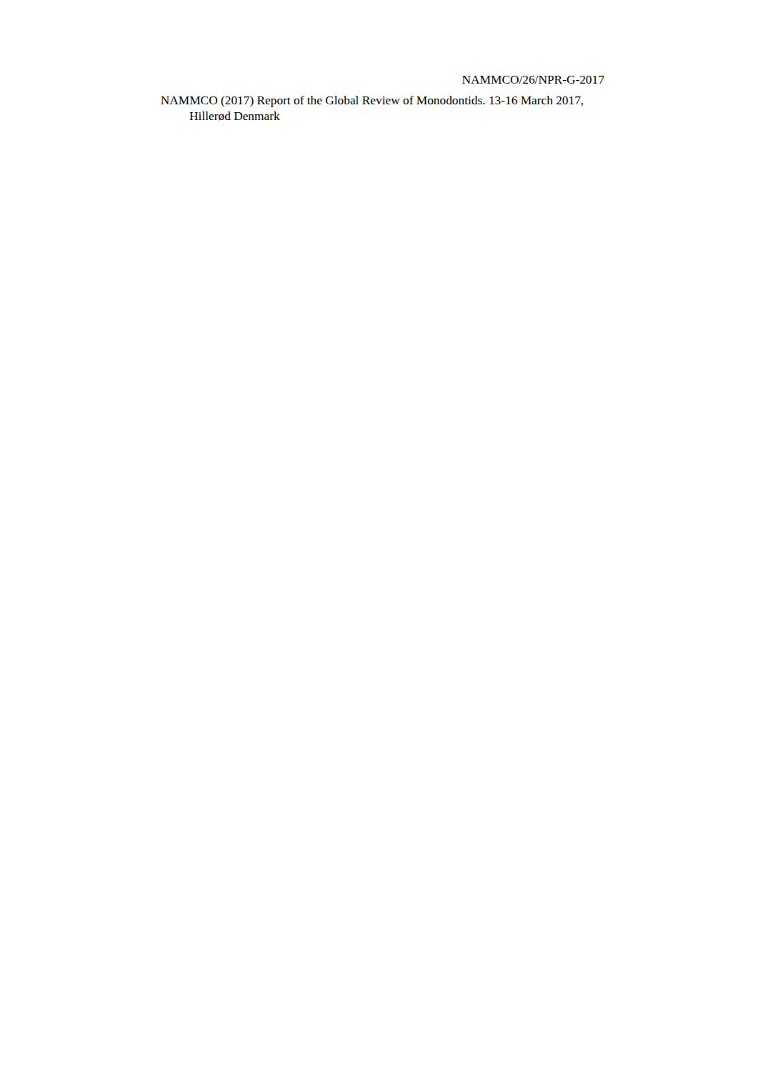NAMMCO/26/NPR-G-2017
NAMMCO (2017) Report of the Global Review of Monodontids. 13-16 March 2017, Hillerød Denmark